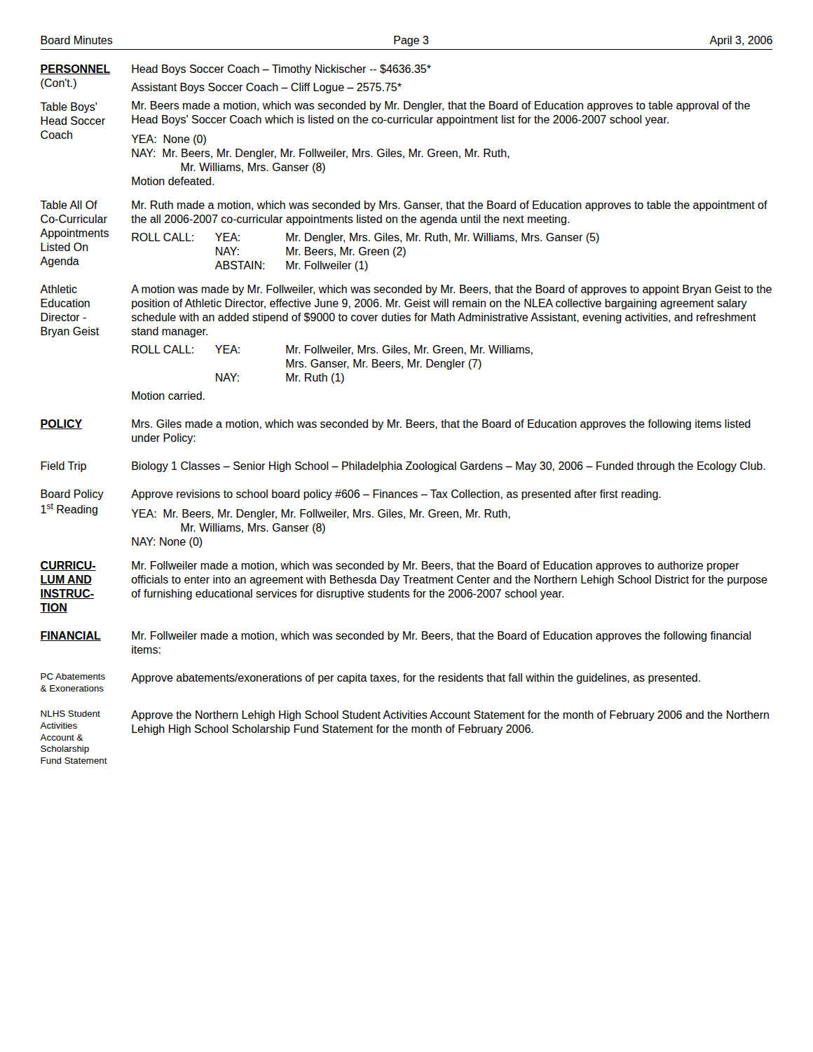Board Minutes
Page 3
April 3, 2006
| PERSONNEL (Con't.) Table Boys' Head Soccer Coach | Head Boys Soccer Coach – Timothy Nickischer -- $4636.35* Assistant Boys Soccer Coach – Cliff Logue – 2575.75* Mr. Beers made a motion, which was seconded by Mr. Dengler, that the Board of Education approves to table approval of the Head Boys' Soccer Coach which is listed on the co-curricular appointment list for the 2006-2007 school year. YEA: None (0) NAY: Mr. Beers, Mr. Dengler, Mr. Follweiler, Mrs. Giles, Mr. Green, Mr. Ruth, Mr. Williams, Mrs. Ganser (8) Motion defeated. |
| Table All Of Co-Curricular Appointments Listed On Agenda | Mr. Ruth made a motion, which was seconded by Mrs. Ganser, that the Board of Education approves to table the appointment of the all 2006-2007 co-curricular appointments listed on the agenda until the next meeting. / ROLL CALL: / YEA: / Mr. Dengler, Mrs. Giles, Mr. Ruth, Mr. Williams, Mrs. Ganser (5) / / / NAY: / Mr. Beers, Mr. Green (2) / / / ABSTAIN: / Mr. Follweiler (1) / |
| Athletic Education Director - Bryan Geist | A motion was made by Mr. Follweiler, which was seconded by Mr. Beers, that the Board of approves to appoint Bryan Geist to the position of Athletic Director, effective June 9, 2006. Mr. Geist will remain on the NLEA collective bargaining agreement salary schedule with an added stipend of $9000 to cover duties for Math Administrative Assistant, evening activities, and refreshment stand manager. / ROLL CALL: / YEA: / Mr. Follweiler, Mrs. Giles, Mr. Green, Mr. Williams, / / / / Mrs. Ganser, Mr. Beers, Mr. Dengler (7) / / / NAY: / Mr. Ruth (1) / Motion carried. |
| POLICY | Mrs. Giles made a motion, which was seconded by Mr. Beers, that the Board of Education approves the following items listed under Policy: |
| Field Trip | Biology 1 Classes – Senior High School – Philadelphia Zoological Gardens – May 30, 2006 – Funded through the Ecology Club. |
| Board Policy 1 st Reading | Approve revisions to school board policy #606 – Finances – Tax Collection, as presented after first reading. YEA: Mr. Beers, Mr. Dengler, Mr. Follweiler, Mrs. Giles, Mr. Green, Mr. Ruth, Mr. Williams, Mrs. Ganser (8) NAY: None (0) |
| CURRICU- LUM AND INSTRUC- TION | Mr. Follweiler made a motion, which was seconded by Mr. Beers, that the Board of Education approves to authorize proper officials to enter into an agreement with Bethesda Day Treatment Center and the Northern Lehigh School District for the purpose of furnishing educational services for disruptive students for the 2006-2007 school year. |
| FINANCIAL | Mr. Follweiler made a motion, which was seconded by Mr. Beers, that the Board of Education approves the following financial items: |
| PC Abatements & Exonerations | Approve abatements/exonerations of per capita taxes, for the residents that fall within the guidelines, as presented. |
| NLHS Student Activities Account & Scholarship Fund Statement | Approve the Northern Lehigh High School Student Activities Account Statement for the month of February 2006 and the Northern Lehigh High School Scholarship Fund Statement for the month of February 2006. |